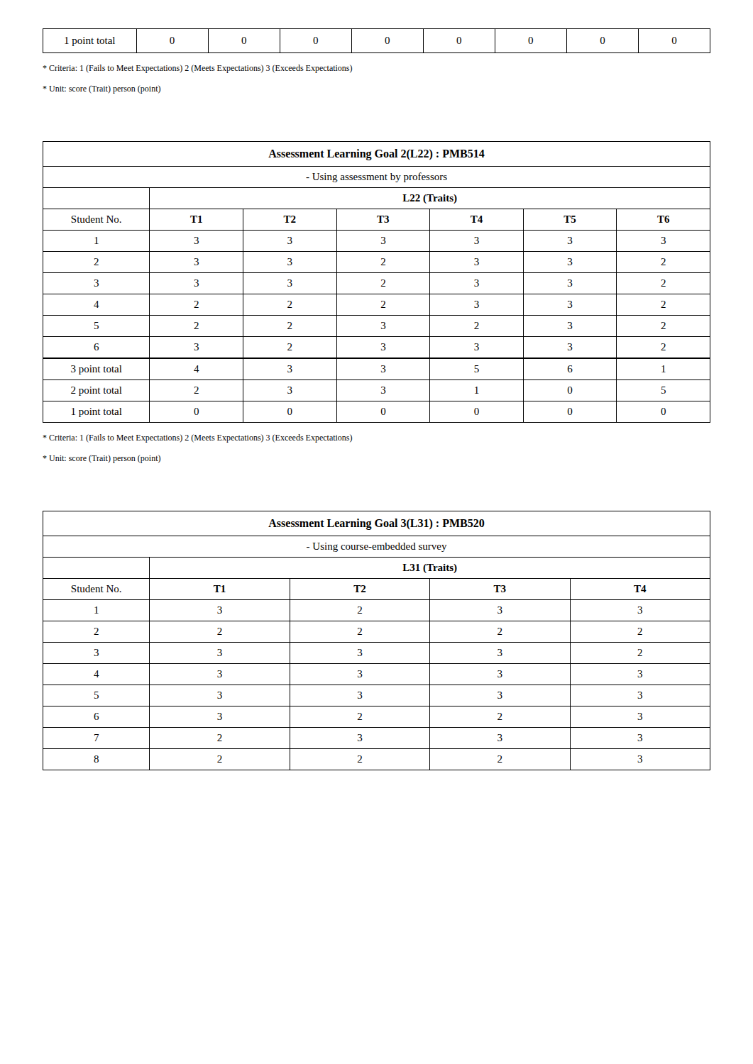| 1 point total | 0 | 0 | 0 | 0 | 0 | 0 | 0 | 0 |
* Criteria: 1 (Fails to Meet Expectations) 2 (Meets Expectations) 3 (Exceeds Expectations)
* Unit: score (Trait) person (point)
| Assessment Learning Goal 2(L22) : PMB514 |
| - Using assessment by professors |
| | L22 (Traits) |
| Student No. | T1 | T2 | T3 | T4 | T5 | T6 |
| 1 | 3 | 3 | 3 | 3 | 3 | 3 |
| 2 | 3 | 3 | 2 | 3 | 3 | 2 |
| 3 | 3 | 3 | 2 | 3 | 3 | 2 |
| 4 | 2 | 2 | 2 | 3 | 3 | 2 |
| 5 | 2 | 2 | 3 | 2 | 3 | 2 |
| 6 | 3 | 2 | 3 | 3 | 3 | 2 |
| 3 point total | 4 | 3 | 3 | 5 | 6 | 1 |
| 2 point total | 2 | 3 | 3 | 1 | 0 | 5 |
| 1 point total | 0 | 0 | 0 | 0 | 0 | 0 |
* Criteria: 1 (Fails to Meet Expectations) 2 (Meets Expectations) 3 (Exceeds Expectations)
* Unit: score (Trait) person (point)
| Assessment Learning Goal 3(L31) : PMB520 |
| - Using course-embedded survey |
| | L31 (Traits) |
| Student No. | T1 | T2 | T3 | T4 |
| 1 | 3 | 2 | 3 | 3 |
| 2 | 2 | 2 | 2 | 2 |
| 3 | 3 | 3 | 3 | 2 |
| 4 | 3 | 3 | 3 | 3 |
| 5 | 3 | 3 | 3 | 3 |
| 6 | 3 | 2 | 2 | 3 |
| 7 | 2 | 3 | 3 | 3 |
| 8 | 2 | 2 | 2 | 3 |